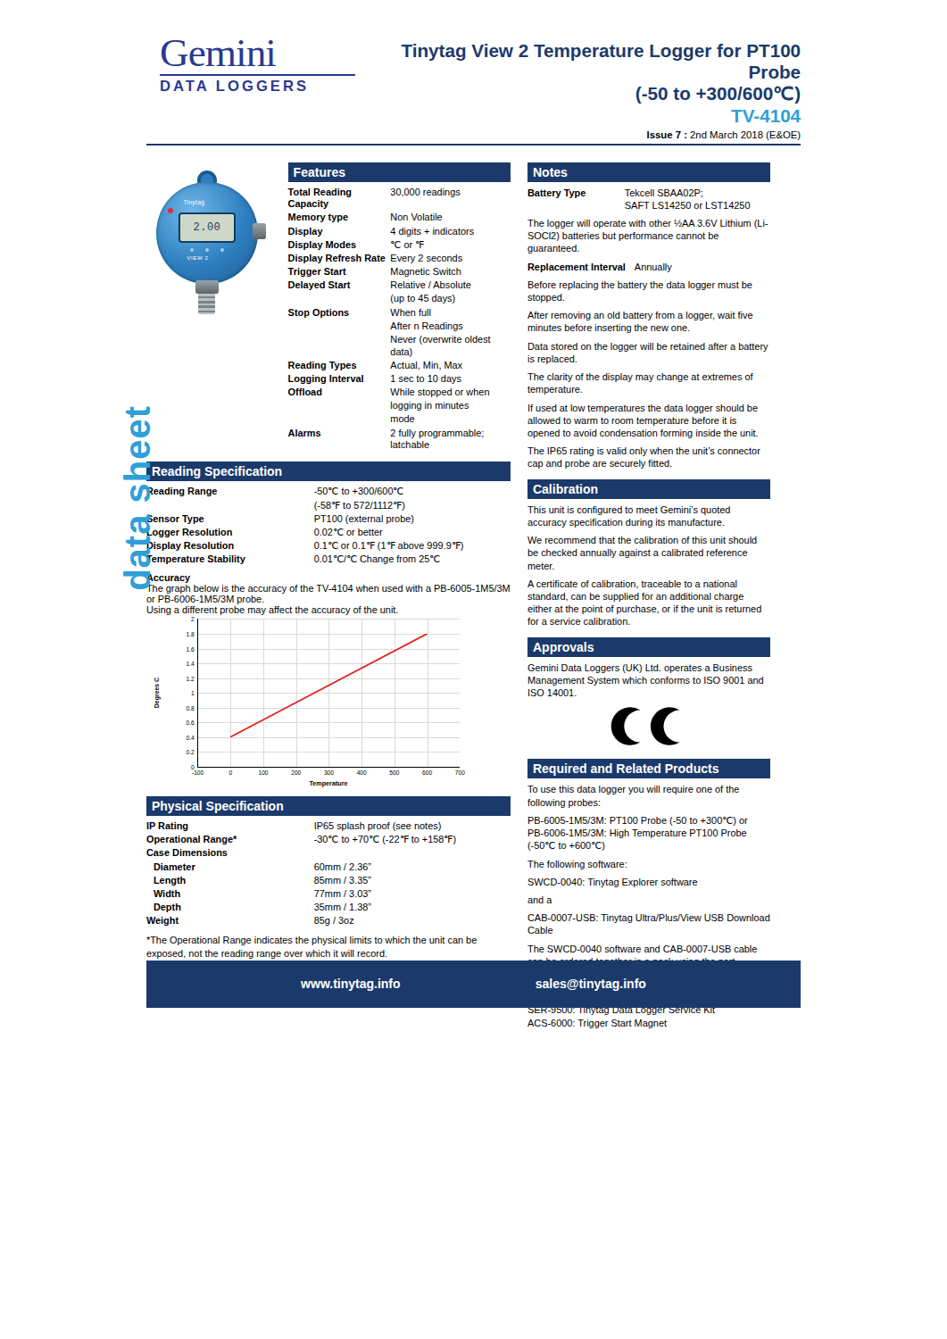data sheet
Gemini
DATA LOGGERS
Tinytag View 2 Temperature Logger for PT100 Probe
(-50 to +300/600℃)
TV-4104
Issue 7 : 2nd March 2018 (E&OE)
Tinytag
2.00
VIEW 2
Features
| Total Reading Capacity | 30,000 readings |
| Memory type | Non Volatile |
| Display | 4 digits + indicators |
| Display Modes | ℃ or ℉ |
| Display Refresh Rate | Every 2 seconds |
| Trigger Start | Magnetic Switch |
| Delayed Start | Relative / Absolute |
| | (up to 45 days) |
| Stop Options | When full |
| | After n Readings |
| | Never (overwrite oldest data) |
| Reading Types | Actual, Min, Max |
| Logging Interval | 1 sec to 10 days |
| Offload | While stopped or when |
| | logging in minutes |
| | mode |
| Alarms | 2 fully programmable; latchable |
Reading Specification
| Reading Range | -50℃ to +300/600℃ |
| | (-58℉ to 572/1112℉) |
| Sensor Type | PT100 (external probe) |
| Logger Resolution | 0.02℃ or better |
| Display Resolution | 0.1℃ or 0.1℉ (1℉ above 999.9℉) |
| Temperature Stability | 0.01℃/℃ Change from 25℃ |
Accuracy The graph below is the accuracy of the TV-4104 when used with a PB-6005-1M5/3M or PB-6006-1M5/3M probe.
Using a different probe may affect the accuracy of the unit.
2
1.8
1.6
1.4
1.2
1
0.8
0.6
0.4
0.2
0
Degrees C
-100
0
100
200
300
400
500
600
700
Temperature
Physical Specification
| IP Rating | IP65 splash proof (see notes) |
| Operational Range* | -30℃ to +70℃ (-22℉ to +158℉) |
| Case Dimensions | |
| Diameter | 60mm / 2.36” |
| Length | 85mm / 3.35” |
| Width | 77mm / 3.03” |
| Depth | 35mm / 1.38” |
| Weight | 85g / 3oz |
*The Operational Range indicates the physical limits to which the unit can be exposed, not the reading range over which it will record.
Notes
Battery Type
Tekcell SBAA02P;
SAFT LS14250 or LST14250
The logger will operate with other ½AA 3.6V Lithium (Li-SOCl2) batteries but performance cannot be guaranteed.
Replacement Interval
Annually
Before replacing the battery the data logger must be stopped.
After removing an old battery from a logger, wait five minutes before inserting the new one.
Data stored on the logger will be retained after a battery is replaced.
The clarity of the display may change at extremes of temperature.
If used at low temperatures the data logger should be allowed to warm to room temperature before it is opened to avoid condensation forming inside the unit.
The IP65 rating is valid only when the unit’s connector cap and probe are securely fitted.
Calibration
This unit is configured to meet Gemini’s quoted accuracy specification during its manufacture.
We recommend that the calibration of this unit should be checked annually against a calibrated reference meter.
A certificate of calibration, traceable to a national standard, can be supplied for an additional charge either at the point of purchase, or if the unit is returned for a service calibration.
Approvals
Gemini Data Loggers (UK) Ltd. operates a Business Management System which conforms to ISO 9001 and ISO 14001.
Required and Related Products
To use this data logger you will require one of the following probes:
PB-6005-1M5/3M: PT100 Probe (-50 to +300℃) or
PB-6006-1M5/3M: High Temperature PT100 Probe (-50℃ to +600℃)
The following software:
SWCD-0040: Tinytag Explorer software
and a
CAB-0007-USB: Tinytag Ultra/Plus/View USB Download Cable
The SWCD-0040 software and CAB-0007-USB cable can be ordered together in a pack using the part number SWPK-7-USB.
Further Related Products
SER-9500: Tinytag Data Logger Service Kit
ACS-6000: Trigger Start Magnet
www.tinytag.info sales@tinytag.info